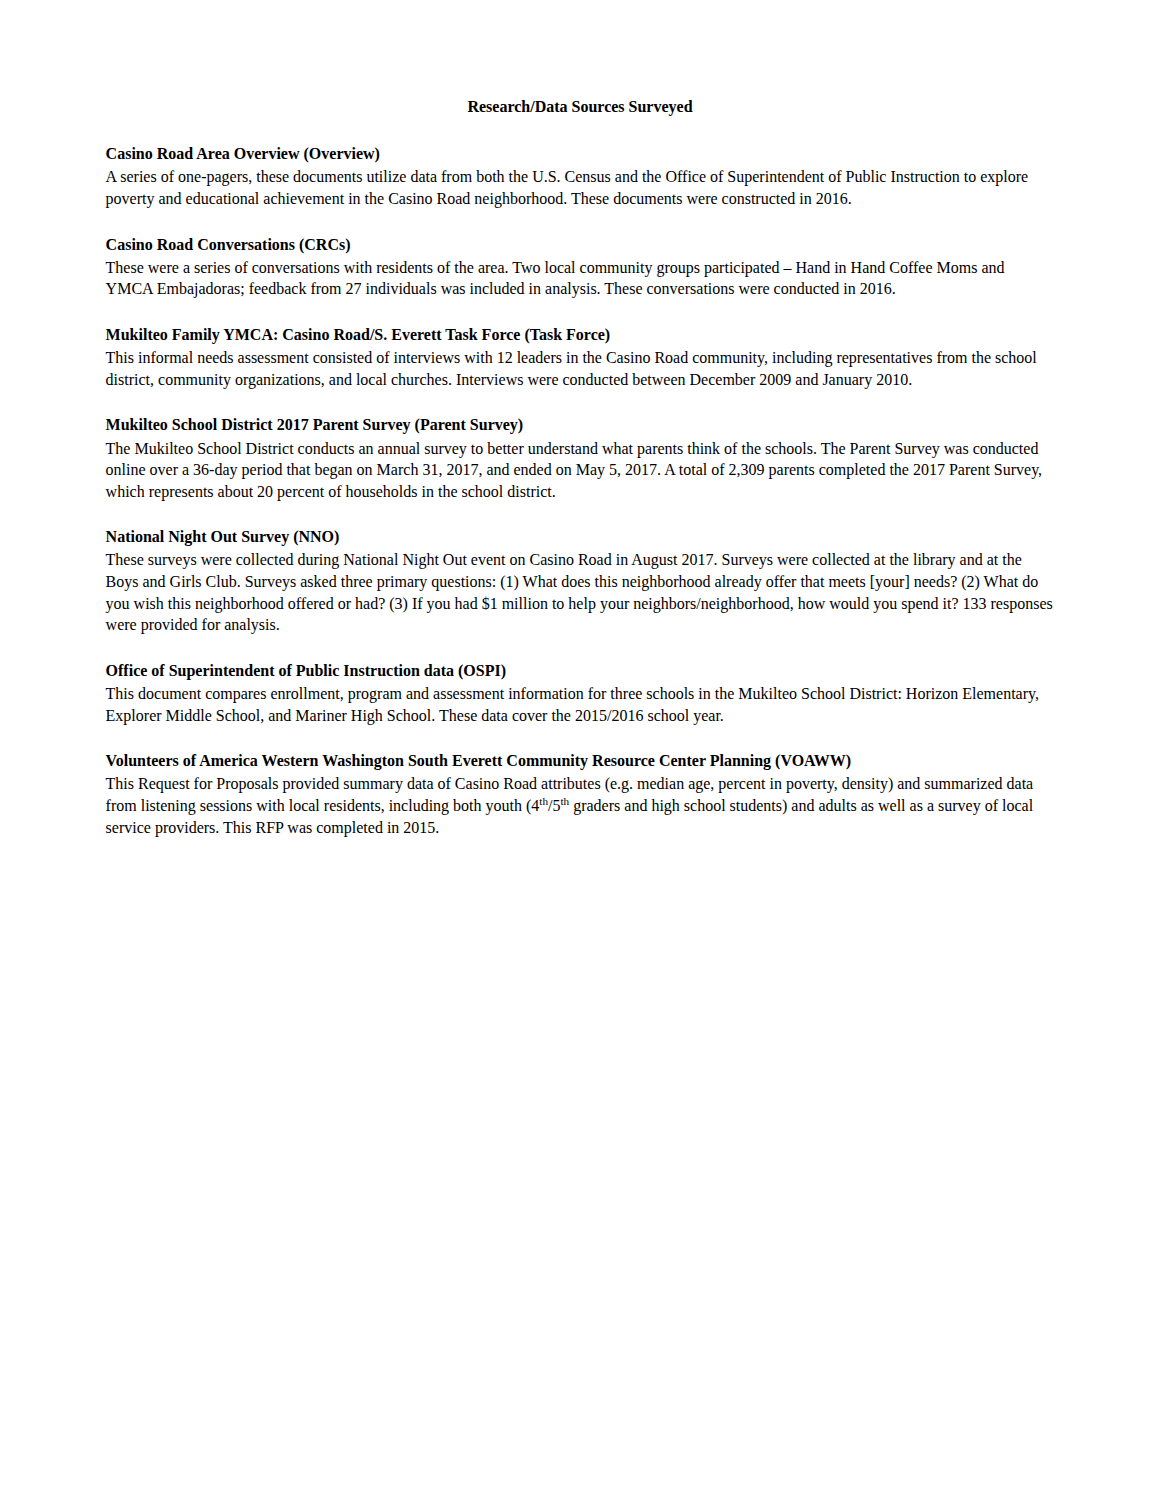Research/Data Sources Surveyed
Casino Road Area Overview (Overview)
A series of one-pagers, these documents utilize data from both the U.S. Census and the Office of Superintendent of Public Instruction to explore poverty and educational achievement in the Casino Road neighborhood. These documents were constructed in 2016.
Casino Road Conversations (CRCs)
These were a series of conversations with residents of the area. Two local community groups participated – Hand in Hand Coffee Moms and YMCA Embajadoras; feedback from 27 individuals was included in analysis. These conversations were conducted in 2016.
Mukilteo Family YMCA: Casino Road/S. Everett Task Force (Task Force)
This informal needs assessment consisted of interviews with 12 leaders in the Casino Road community, including representatives from the school district, community organizations, and local churches. Interviews were conducted between December 2009 and January 2010.
Mukilteo School District 2017 Parent Survey (Parent Survey)
The Mukilteo School District conducts an annual survey to better understand what parents think of the schools. The Parent Survey was conducted online over a 36-day period that began on March 31, 2017, and ended on May 5, 2017. A total of 2,309 parents completed the 2017 Parent Survey, which represents about 20 percent of households in the school district.
National Night Out Survey (NNO)
These surveys were collected during National Night Out event on Casino Road in August 2017. Surveys were collected at the library and at the Boys and Girls Club. Surveys asked three primary questions: (1) What does this neighborhood already offer that meets [your] needs? (2) What do you wish this neighborhood offered or had? (3) If you had $1 million to help your neighbors/neighborhood, how would you spend it? 133 responses were provided for analysis.
Office of Superintendent of Public Instruction data (OSPI)
This document compares enrollment, program and assessment information for three schools in the Mukilteo School District: Horizon Elementary, Explorer Middle School, and Mariner High School. These data cover the 2015/2016 school year.
Volunteers of America Western Washington South Everett Community Resource Center Planning (VOAWW)
This Request for Proposals provided summary data of Casino Road attributes (e.g. median age, percent in poverty, density) and summarized data from listening sessions with local residents, including both youth (4th/5th graders and high school students) and adults as well as a survey of local service providers. This RFP was completed in 2015.